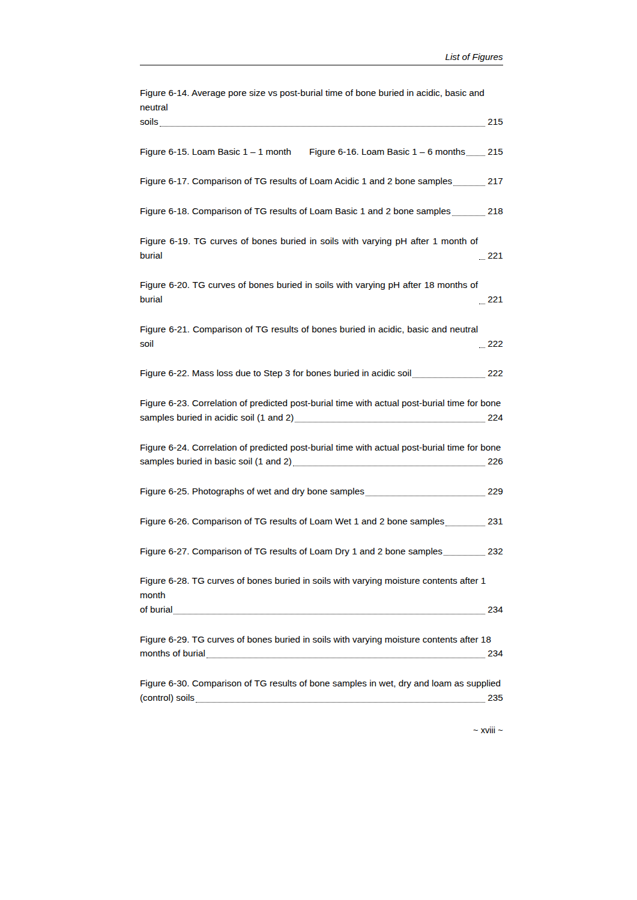List of Figures
Figure 6-14. Average pore size vs post-burial time of bone buried in acidic, basic and neutral
soils 215
Figure 6-15. Loam Basic 1 – 1 month Figure 6-16. Loam Basic 1 – 6 months 215
Figure 6-17. Comparison of TG results of Loam Acidic 1 and 2 bone samples 217
Figure 6-18. Comparison of TG results of Loam Basic 1 and 2 bone samples 218
Figure 6-19. TG curves of bones buried in soils with varying pH after 1 month of burial 221
Figure 6-20. TG curves of bones buried in soils with varying pH after 18 months of burial 221
Figure 6-21. Comparison of TG results of bones buried in acidic, basic and neutral soil 222
Figure 6-22. Mass loss due to Step 3 for bones buried in acidic soil 222
Figure 6-23. Correlation of predicted post-burial time with actual post-burial time for bone
samples buried in acidic soil (1 and 2) 224
Figure 6-24. Correlation of predicted post-burial time with actual post-burial time for bone
samples buried in basic soil (1 and 2) 226
Figure 6-25. Photographs of wet and dry bone samples 229
Figure 6-26. Comparison of TG results of Loam Wet 1 and 2 bone samples 231
Figure 6-27. Comparison of TG results of Loam Dry 1 and 2 bone samples 232
Figure 6-28. TG curves of bones buried in soils with varying moisture contents after 1 month
of burial 234
Figure 6-29. TG curves of bones buried in soils with varying moisture contents after 18
months of burial 234
Figure 6-30. Comparison of TG results of bone samples in wet, dry and loam as supplied
(control) soils 235
~ xviii ~